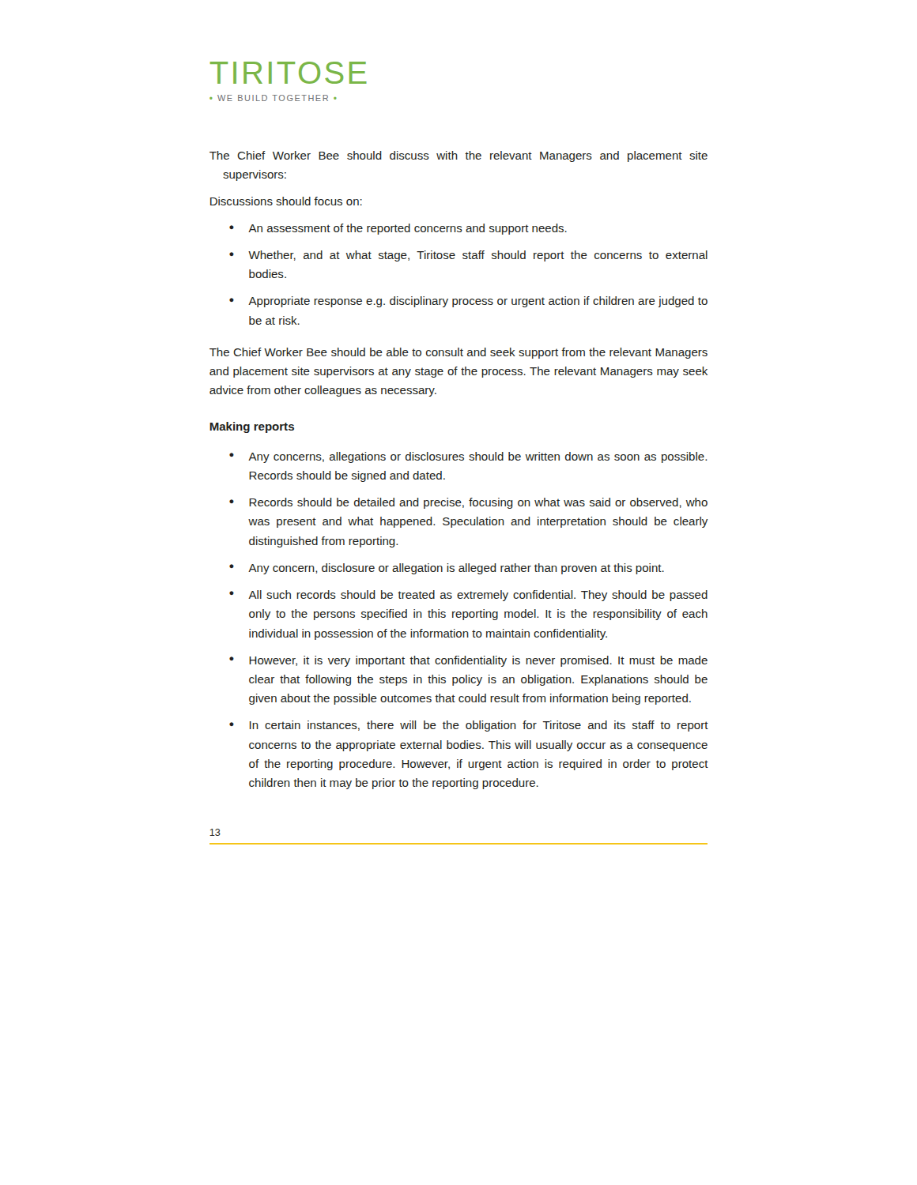TIRITOSE
• WE BUILD TOGETHER •
The Chief Worker Bee should discuss with the relevant Managers and placement site supervisors:
Discussions should focus on:
An assessment of the reported concerns and support needs.
Whether, and at what stage, Tiritose staff should report the concerns to external bodies.
Appropriate response e.g. disciplinary process or urgent action if children are judged to be at risk.
The Chief Worker Bee should be able to consult and seek support from the relevant Managers and placement site supervisors at any stage of the process. The relevant Managers may seek advice from other colleagues as necessary.
Making reports
Any concerns, allegations or disclosures should be written down as soon as possible. Records should be signed and dated.
Records should be detailed and precise, focusing on what was said or observed, who was present and what happened. Speculation and interpretation should be clearly distinguished from reporting.
Any concern, disclosure or allegation is alleged rather than proven at this point.
All such records should be treated as extremely confidential. They should be passed only to the persons specified in this reporting model. It is the responsibility of each individual in possession of the information to maintain confidentiality.
However, it is very important that confidentiality is never promised. It must be made clear that following the steps in this policy is an obligation. Explanations should be given about the possible outcomes that could result from information being reported.
In certain instances, there will be the obligation for Tiritose and its staff to report concerns to the appropriate external bodies. This will usually occur as a consequence of the reporting procedure. However, if urgent action is required in order to protect children then it may be prior to the reporting procedure.
13